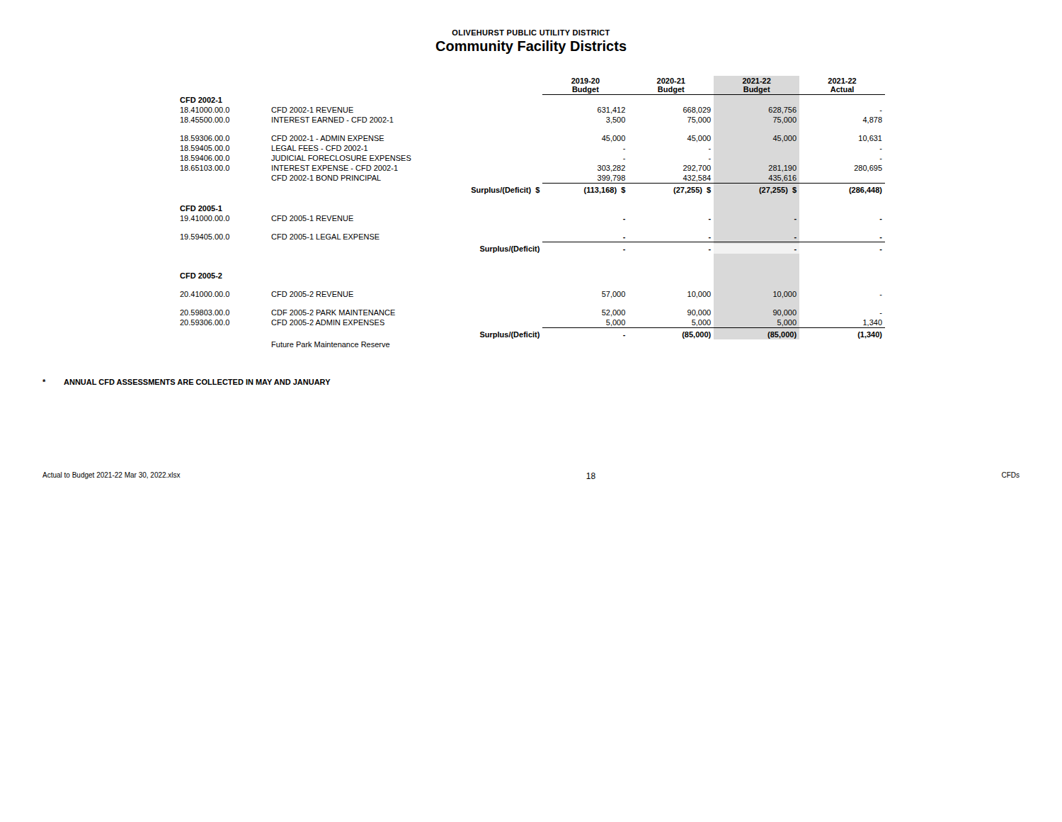OLIVEHURST PUBLIC UTILITY DISTRICT
Community Facility Districts
| | | 2019-20 Budget | 2020-21 Budget | 2021-22 Budget | 2021-22 Actual |
| CFD 2002-1 | | | | | |
| 18.41000.00.0 | CFD 2002-1 REVENUE | 631,412 | 668,029 | 628,756 | - |
| 18.45500.00.0 | INTEREST EARNED - CFD 2002-1 | 3,500 | 75,000 | 75,000 | 4,878 |
| 18.59306.00.0 | CFD 2002-1 - ADMIN EXPENSE | 45,000 | 45,000 | 45,000 | 10,631 |
| 18.59405.00.0 | LEGAL FEES - CFD 2002-1 | - | - | | - |
| 18.59406.00.0 | JUDICIAL FORECLOSURE EXPENSES | - | - | | - |
| 18.65103.00.0 | INTEREST EXPENSE - CFD 2002-1 | 303,282 | 292,700 | 281,190 | 280,695 |
| | CFD 2002-1 BOND PRINCIPAL | 399,798 | 432,584 | 435,616 | |
| | Surplus/(Deficit) $ | (113,168) $ | (27,255) $ | (27,255) $ | (286,448) |
| CFD 2005-1 | | | | | |
| 19.41000.00.0 | CFD 2005-1 REVENUE | - | - | - | - |
| 19.59405.00.0 | CFD 2005-1 LEGAL EXPENSE | - | - | - | - |
| | Surplus/(Deficit) | - | - | - | - |
| CFD 2005-2 | | | | | |
| 20.41000.00.0 | CFD 2005-2 REVENUE | 57,000 | 10,000 | 10,000 | - |
| 20.59803.00.0 | CDF 2005-2 PARK MAINTENANCE | 52,000 | 90,000 | 90,000 | - |
| 20.59306.00.0 | CFD 2005-2 ADMIN EXPENSES | 5,000 | 5,000 | 5,000 | 1,340 |
| | Surplus/(Deficit) | - | (85,000) | (85,000) | (1,340) |
| | Future Park Maintenance Reserve | | | | |
*ANNUAL CFD ASSESSMENTS ARE COLLECTED IN MAY AND JANUARY
Actual to Budget 2021-22 Mar 30, 2022.xlsx
18
CFDs